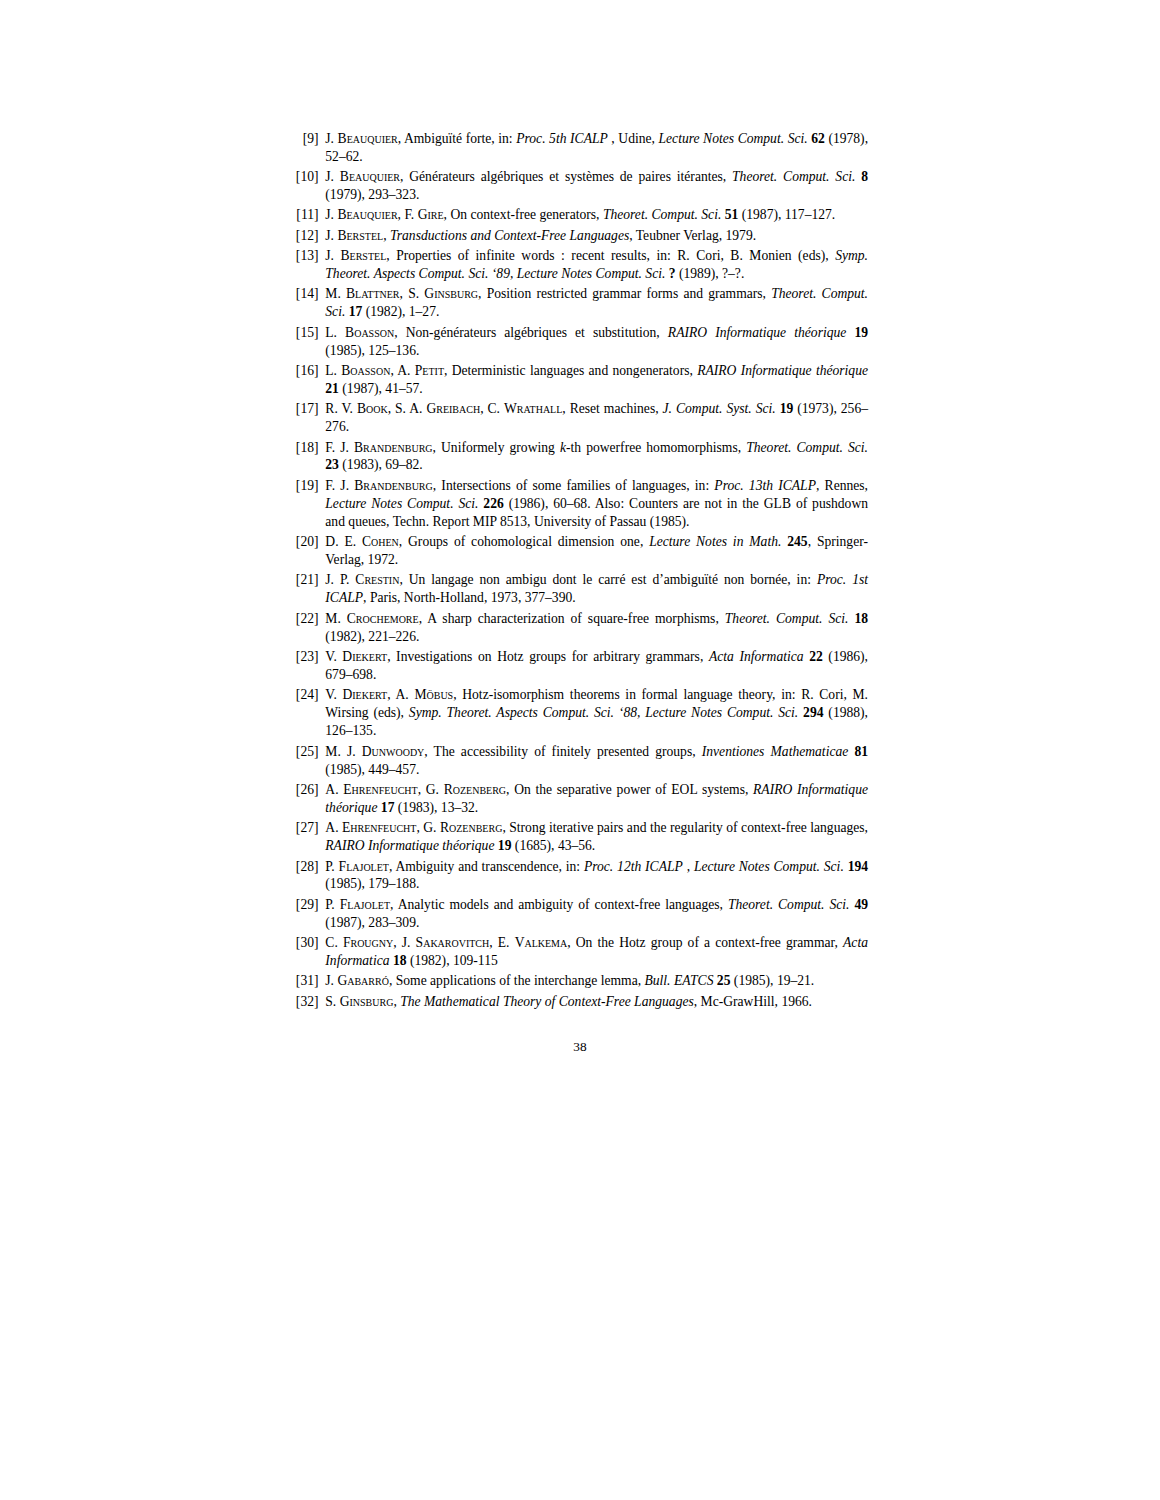[9] J. Beauquier, Ambiguïté forte, in: Proc. 5th ICALP , Udine, Lecture Notes Comput. Sci. 62 (1978), 52–62.
[10] J. Beauquier, Générateurs algébriques et systèmes de paires itérantes, Theoret. Comput. Sci. 8 (1979), 293–323.
[11] J. Beauquier, F. Gire, On context-free generators, Theoret. Comput. Sci. 51 (1987), 117–127.
[12] J. Berstel, Transductions and Context-Free Languages, Teubner Verlag, 1979.
[13] J. Berstel, Properties of infinite words : recent results, in: R. Cori, B. Monien (eds), Symp. Theoret. Aspects Comput. Sci. ‘89, Lecture Notes Comput. Sci. ? (1989), ?–?.
[14] M. Blattner, S. Ginsburg, Position restricted grammar forms and grammars, Theoret. Comput. Sci. 17 (1982), 1–27.
[15] L. Boasson, Non-générateurs algébriques et substitution, RAIRO Informatique théorique 19 (1985), 125–136.
[16] L. Boasson, A. Petit, Deterministic languages and nongenerators, RAIRO Informatique théorique 21 (1987), 41–57.
[17] R. V. Book, S. A. Greibach, C. Wrathall, Reset machines, J. Comput. Syst. Sci. 19 (1973), 256–276.
[18] F. J. Brandenburg, Uniformely growing k-th powerfree homomorphisms, Theoret. Comput. Sci. 23 (1983), 69–82.
[19] F. J. Brandenburg, Intersections of some families of languages, in: Proc. 13th ICALP, Rennes, Lecture Notes Comput. Sci. 226 (1986), 60–68. Also: Counters are not in the GLB of pushdown and queues, Techn. Report MIP 8513, University of Passau (1985).
[20] D. E. Cohen, Groups of cohomological dimension one, Lecture Notes in Math. 245, Springer-Verlag, 1972.
[21] J. P. Crestin, Un langage non ambigu dont le carré est d’ambiguïté non bornée, in: Proc. 1st ICALP, Paris, North-Holland, 1973, 377–390.
[22] M. Crochemore, A sharp characterization of square-free morphisms, Theoret. Comput. Sci. 18 (1982), 221–226.
[23] V. Diekert, Investigations on Hotz groups for arbitrary grammars, Acta Informatica 22 (1986), 679–698.
[24] V. Diekert, A. Möbus, Hotz-isomorphism theorems in formal language theory, in: R. Cori, M. Wirsing (eds), Symp. Theoret. Aspects Comput. Sci. ‘88, Lecture Notes Comput. Sci. 294 (1988), 126–135.
[25] M. J. Dunwoody, The accessibility of finitely presented groups, Inventiones Mathematicae 81 (1985), 449–457.
[26] A. Ehrenfeucht, G. Rozenberg, On the separative power of EOL systems, RAIRO Informatique théorique 17 (1983), 13–32.
[27] A. Ehrenfeucht, G. Rozenberg, Strong iterative pairs and the regularity of context-free languages, RAIRO Informatique théorique 19 (1685), 43–56.
[28] P. Flajolet, Ambiguity and transcendence, in: Proc. 12th ICALP , Lecture Notes Comput. Sci. 194 (1985), 179–188.
[29] P. Flajolet, Analytic models and ambiguity of context-free languages, Theoret. Comput. Sci. 49 (1987), 283–309.
[30] C. Frougny, J. Sakarovitch, E. Valkema, On the Hotz group of a context-free grammar, Acta Informatica 18 (1982), 109-115
[31] J. Gabarró, Some applications of the interchange lemma, Bull. EATCS 25 (1985), 19–21.
[32] S. Ginsburg, The Mathematical Theory of Context-Free Languages, Mc-GrawHill, 1966.
38